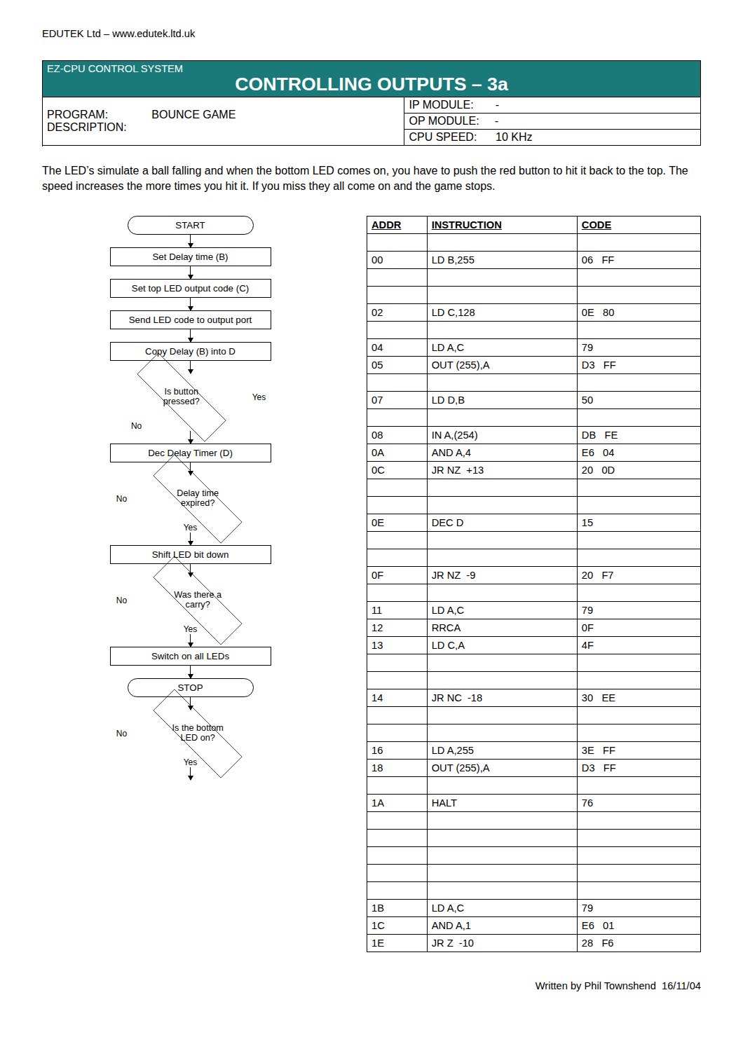EDUTEK Ltd – www.edutek.ltd.uk
| EZ-CPU CONTROL SYSTEM CONTROLLING OUTPUTS – 3a |
| PROGRAM: BOUNCE GAME DESCRIPTION: | / IP MODULE: - / / OP MODULE: - / / CPU SPEED: 10 KHz / |
The LED’s simulate a ball falling and when the bottom LED comes on, you have to push the red button to hit it back to the top. The speed increases the more times you hit it. If you miss they all come on and the game stops.
START
Set Delay time (B)
Set top LED output code (C)
Send LED code to output port
Copy Delay (B) into D
Is button
pressed?
Yes
No
Dec Delay Timer (D)
No
Delay time
expired?
Yes
Shift LED bit down
No
Was there a
carry?
Yes
Switch on all LEDs
STOP
No
Is the bottom
LED on?
Yes
| ADDR | INSTRUCTION | CODE |
| --- | --- | --- |
| 00 | LD B,255 | 06 FF |
| 02 | LD C,128 | 0E 80 |
| 04 | LD A,C | 79 |
| 05 | OUT (255),A | D3 FF |
| 07 | LD D,B | 50 |
| 08 | IN A,(254) | DB FE |
| 0A | AND A,4 | E6 04 |
| 0C | JR NZ +13 | 20 0D |
| 0E | DEC D | 15 |
| 0F | JR NZ -9 | 20 F7 |
| 11 | LD A,C | 79 |
| 12 | RRCA | 0F |
| 13 | LD C,A | 4F |
| 14 | JR NC -18 | 30 EE |
| 16 | LD A,255 | 3E FF |
| 18 | OUT (255),A | D3 FF |
| 1A | HALT | 76 |
| 1B | LD A,C | 79 |
| 1C | AND A,1 | E6 01 |
| 1E | JR Z -10 | 28 F6 |
Written by Phil Townshend 16/11/04